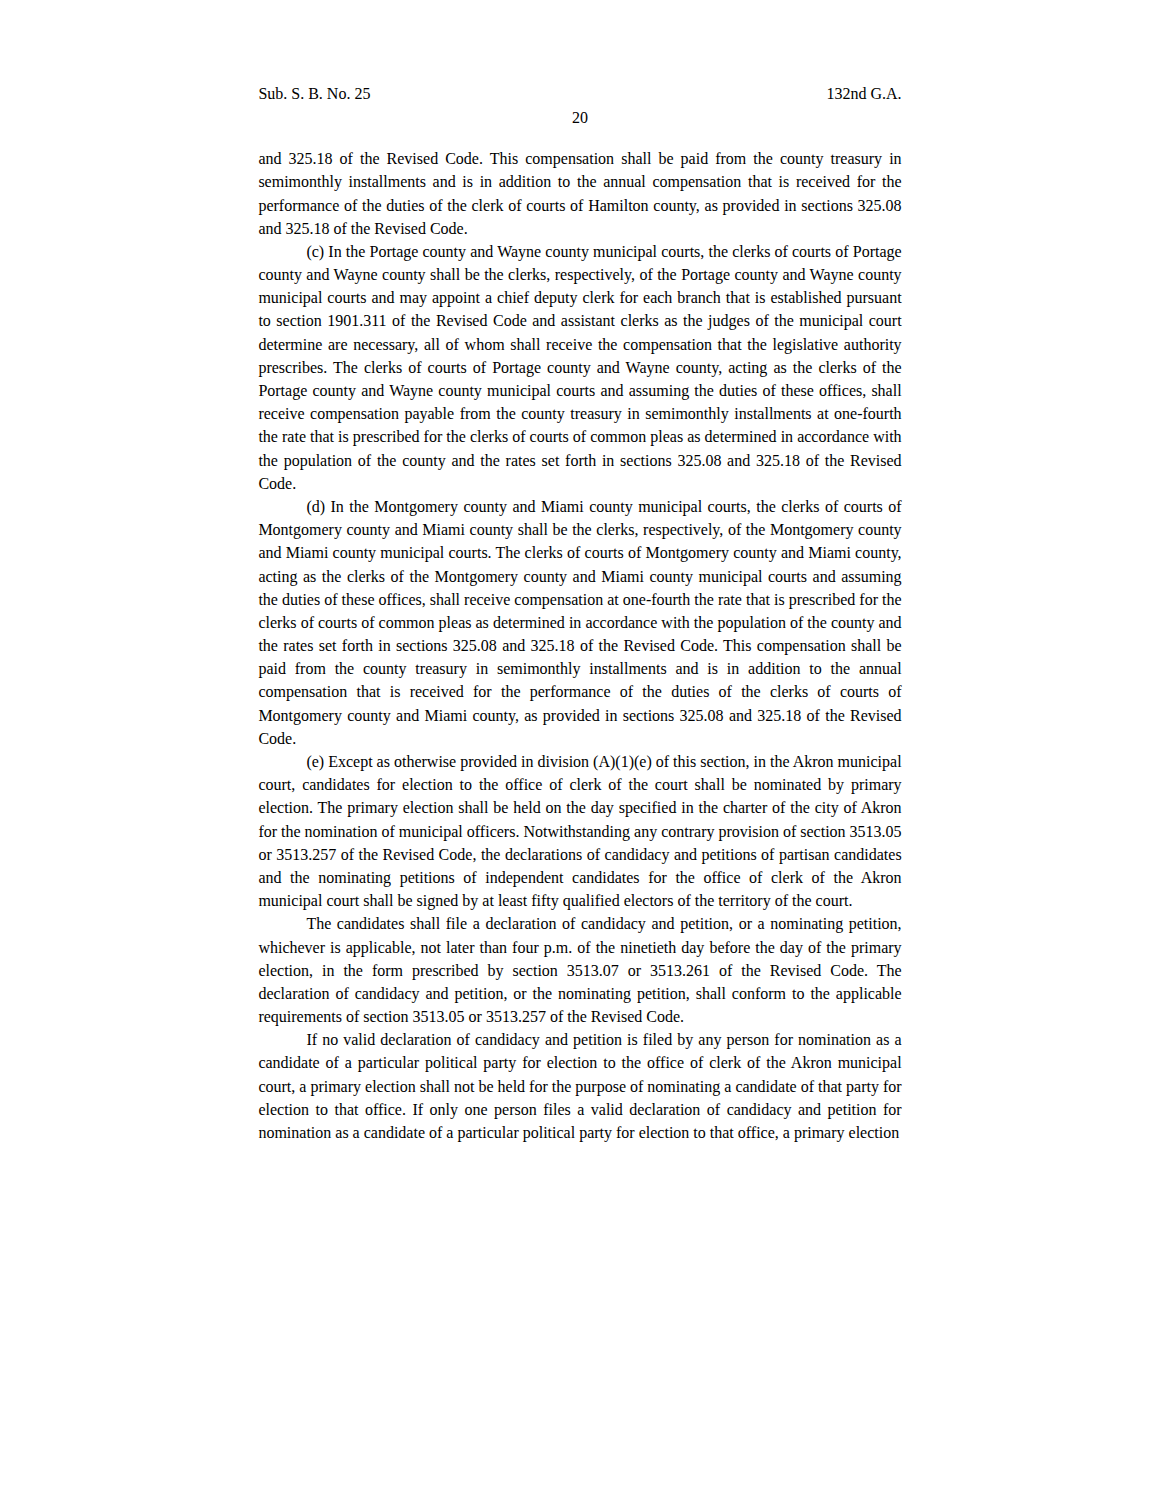Sub. S. B. No. 25 132nd G.A.
20
and 325.18 of the Revised Code. This compensation shall be paid from the county treasury in semimonthly installments and is in addition to the annual compensation that is received for the performance of the duties of the clerk of courts of Hamilton county, as provided in sections 325.08 and 325.18 of the Revised Code.
(c) In the Portage county and Wayne county municipal courts, the clerks of courts of Portage county and Wayne county shall be the clerks, respectively, of the Portage county and Wayne county municipal courts and may appoint a chief deputy clerk for each branch that is established pursuant to section 1901.311 of the Revised Code and assistant clerks as the judges of the municipal court determine are necessary, all of whom shall receive the compensation that the legislative authority prescribes. The clerks of courts of Portage county and Wayne county, acting as the clerks of the Portage county and Wayne county municipal courts and assuming the duties of these offices, shall receive compensation payable from the county treasury in semimonthly installments at one-fourth the rate that is prescribed for the clerks of courts of common pleas as determined in accordance with the population of the county and the rates set forth in sections 325.08 and 325.18 of the Revised Code.
(d) In the Montgomery county and Miami county municipal courts, the clerks of courts of Montgomery county and Miami county shall be the clerks, respectively, of the Montgomery county and Miami county municipal courts. The clerks of courts of Montgomery county and Miami county, acting as the clerks of the Montgomery county and Miami county municipal courts and assuming the duties of these offices, shall receive compensation at one-fourth the rate that is prescribed for the clerks of courts of common pleas as determined in accordance with the population of the county and the rates set forth in sections 325.08 and 325.18 of the Revised Code. This compensation shall be paid from the county treasury in semimonthly installments and is in addition to the annual compensation that is received for the performance of the duties of the clerks of courts of Montgomery county and Miami county, as provided in sections 325.08 and 325.18 of the Revised Code.
(e) Except as otherwise provided in division (A)(1)(e) of this section, in the Akron municipal court, candidates for election to the office of clerk of the court shall be nominated by primary election. The primary election shall be held on the day specified in the charter of the city of Akron for the nomination of municipal officers. Notwithstanding any contrary provision of section 3513.05 or 3513.257 of the Revised Code, the declarations of candidacy and petitions of partisan candidates and the nominating petitions of independent candidates for the office of clerk of the Akron municipal court shall be signed by at least fifty qualified electors of the territory of the court.
The candidates shall file a declaration of candidacy and petition, or a nominating petition, whichever is applicable, not later than four p.m. of the ninetieth day before the day of the primary election, in the form prescribed by section 3513.07 or 3513.261 of the Revised Code. The declaration of candidacy and petition, or the nominating petition, shall conform to the applicable requirements of section 3513.05 or 3513.257 of the Revised Code.
If no valid declaration of candidacy and petition is filed by any person for nomination as a candidate of a particular political party for election to the office of clerk of the Akron municipal court, a primary election shall not be held for the purpose of nominating a candidate of that party for election to that office. If only one person files a valid declaration of candidacy and petition for nomination as a candidate of a particular political party for election to that office, a primary election